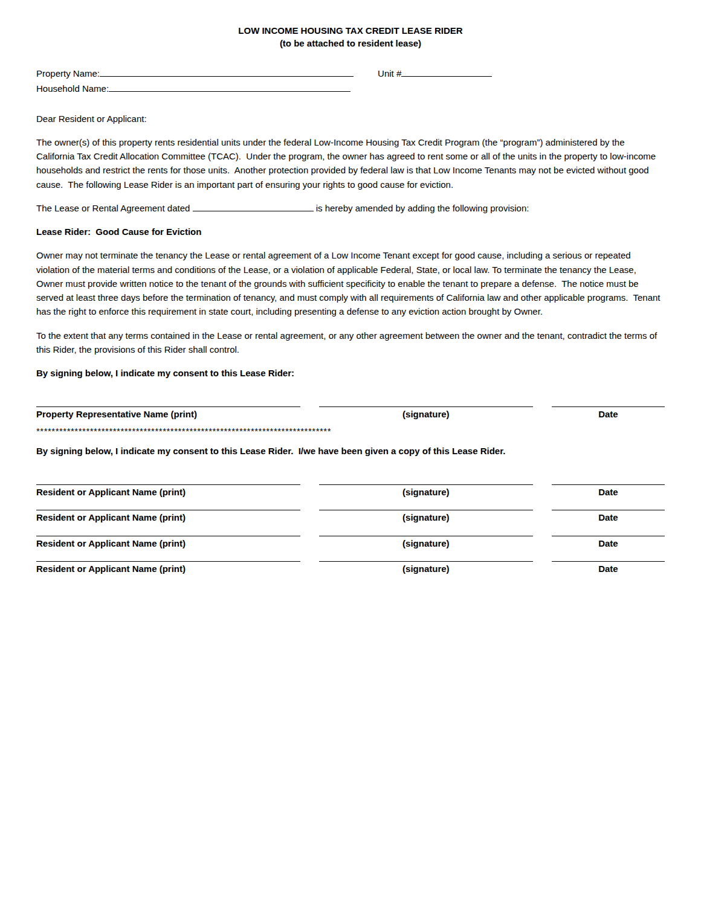LOW INCOME HOUSING TAX CREDIT LEASE RIDER (to be attached to resident lease)
Property Name: Unit #
Household Name:
Dear Resident or Applicant:
The owner(s) of this property rents residential units under the federal Low-Income Housing Tax Credit Program (the “program”) administered by the California Tax Credit Allocation Committee (TCAC). Under the program, the owner has agreed to rent some or all of the units in the property to low-income households and restrict the rents for those units. Another protection provided by federal law is that Low Income Tenants may not be evicted without good cause. The following Lease Rider is an important part of ensuring your rights to good cause for eviction.
The Lease or Rental Agreement dated is hereby amended by adding the following provision:
Lease Rider: Good Cause for Eviction
Owner may not terminate the tenancy the Lease or rental agreement of a Low Income Tenant except for good cause, including a serious or repeated violation of the material terms and conditions of the Lease, or a violation of applicable Federal, State, or local law. To terminate the tenancy the Lease, Owner must provide written notice to the tenant of the grounds with sufficient specificity to enable the tenant to prepare a defense. The notice must be served at least three days before the termination of tenancy, and must comply with all requirements of California law and other applicable programs. Tenant has the right to enforce this requirement in state court, including presenting a defense to any eviction action brought by Owner.
To the extent that any terms contained in the Lease or rental agreement, or any other agreement between the owner and the tenant, contradict the terms of this Rider, the provisions of this Rider shall control.
By signing below, I indicate my consent to this Lease Rider:
| Property Representative Name (print) | | (signature) | | Date |
*****************************************************************************
By signing below, I indicate my consent to this Lease Rider. I/we have been given a copy of this Lease Rider.
| Resident or Applicant Name (print) | | (signature) | | Date |
| Resident or Applicant Name (print) | | (signature) | | Date |
| Resident or Applicant Name (print) | | (signature) | | Date |
| Resident or Applicant Name (print) | | (signature) | | Date |